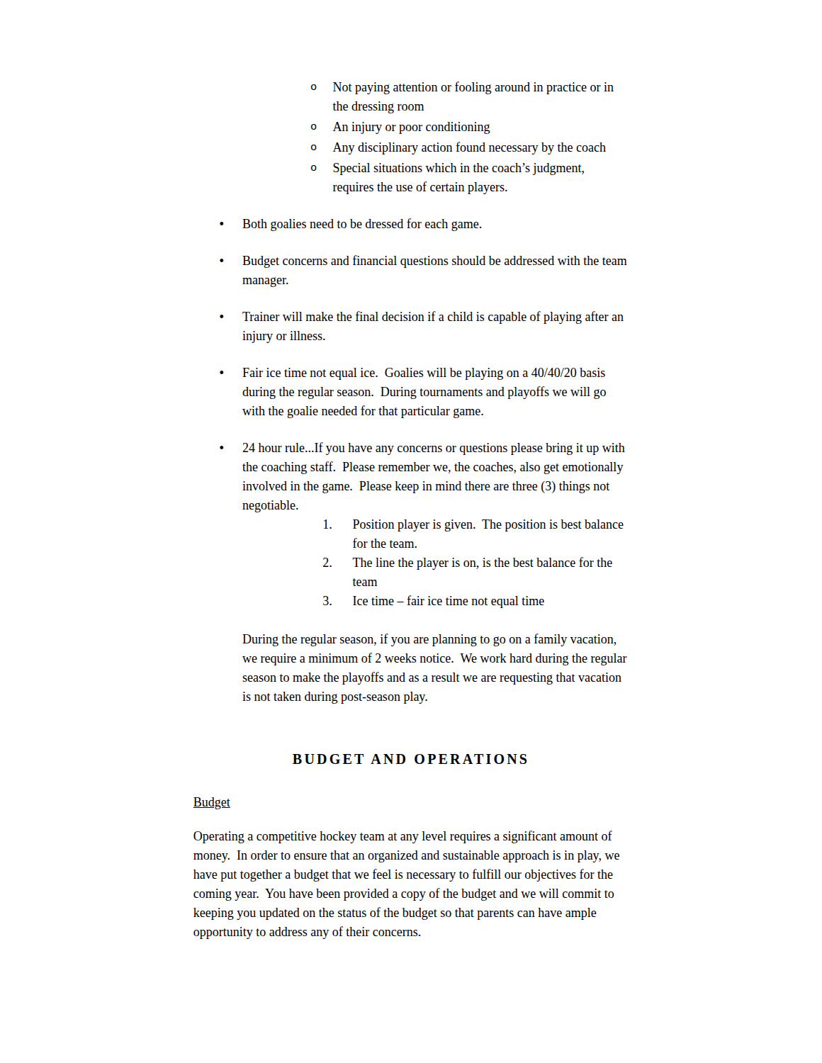Not paying attention or fooling around in practice or in the dressing room
An injury or poor conditioning
Any disciplinary action found necessary by the coach
Special situations which in the coach’s judgment, requires the use of certain players.
Both goalies need to be dressed for each game.
Budget concerns and financial questions should be addressed with the team manager.
Trainer will make the final decision if a child is capable of playing after an injury or illness.
Fair ice time not equal ice. Goalies will be playing on a 40/40/20 basis during the regular season. During tournaments and playoffs we will go with the goalie needed for that particular game.
24 hour rule...If you have any concerns or questions please bring it up with the coaching staff. Please remember we, the coaches, also get emotionally involved in the game. Please keep in mind there are three (3) things not negotiable.
1. Position player is given. The position is best balance for the team.
2. The line the player is on, is the best balance for the team
3. Ice time – fair ice time not equal time
During the regular season, if you are planning to go on a family vacation, we require a minimum of 2 weeks notice. We work hard during the regular season to make the playoffs and as a result we are requesting that vacation is not taken during post-season play.
BUDGET AND OPERATIONS
Budget
Operating a competitive hockey team at any level requires a significant amount of money. In order to ensure that an organized and sustainable approach is in play, we have put together a budget that we feel is necessary to fulfill our objectives for the coming year. You have been provided a copy of the budget and we will commit to keeping you updated on the status of the budget so that parents can have ample opportunity to address any of their concerns.